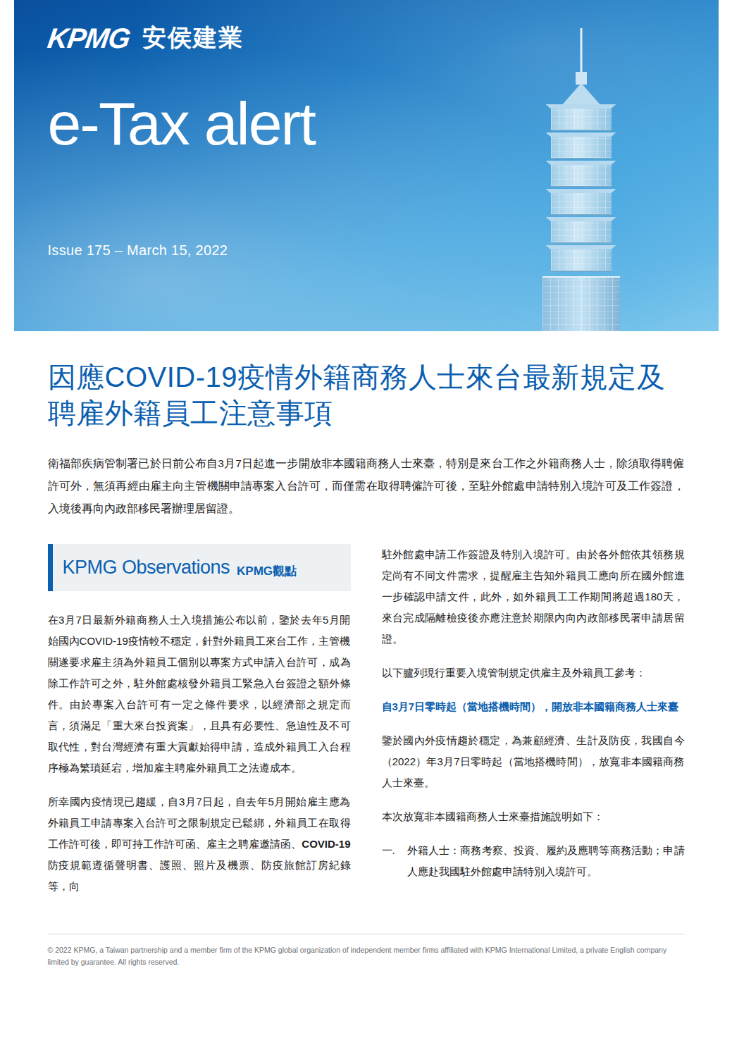KPMG 安侯建業
e-Tax alert
Issue 175 – March 15, 2022
因應COVID-19疫情外籍商務人士來台最新規定及聘雇外籍員工注意事項
衛福部疾病管制署已於日前公布自3月7日起進一步開放非本國籍商務人士來臺，特別是來台工作之外籍商務人士，除須取得聘僱許可外，無須再經由雇主向主管機關申請專案入台許可，而僅需在取得聘僱許可後，至駐外館處申請特別入境許可及工作簽證，入境後再向內政部移民署辦理居留證。
KPMG Observations KPMG觀點
在3月7日最新外籍商務人士入境措施公布以前，鑒於去年5月開始國內COVID-19疫情較不穩定，針對外籍員工來台工作，主管機關遂要求雇主須為外籍員工個別以專案方式申請入台許可，成為除工作許可之外，駐外館處核發外籍員工緊急入台簽證之額外條件。由於專案入台許可有一定之條件要求，以經濟部之規定而言，須滿足「重大來台投資案」，且具有必要性、急迫性及不可取代性，對台灣經濟有重大貢獻始得申請，造成外籍員工入台程序極為繁瑣延宕，增加雇主聘雇外籍員工之法遵成本。
所幸國內疫情現已趨緩，自3月7日起，自去年5月開始雇主應為外籍員工申請專案入台許可之限制規定已鬆綁，外籍員工在取得工作許可後，即可持工作許可函、雇主之聘雇邀請函、COVID-19防疫規範遵循聲明書、護照、照片及機票、防疫旅館訂房紀錄等，向
駐外館處申請工作簽證及特別入境許可。由於各外館依其領務規定尚有不同文件需求，提醒雇主告知外籍員工應向所在國外館進一步確認申請文件，此外，如外籍員工工作期間將超過180天，來台完成隔離檢疫後亦應注意於期限內向內政部移民署申請居留證。
以下臚列現行重要入境管制規定供雇主及外籍員工參考：
自3月7日零時起（當地搭機時間），開放非本國籍商務人士來臺
鑒於國內外疫情趨於穩定，為兼顧經濟、生計及防疫，我國自今（2022）年3月7日零時起（當地搭機時間），放寬非本國籍商務人士來臺。
本次放寬非本國籍商務人士來臺措施說明如下：
一. 外籍人士：商務考察、投資、履約及應聘等商務活動；申請人應赴我國駐外館處申請特別入境許可。
© 2022 KPMG, a Taiwan partnership and a member firm of the KPMG global organization of independent member firms affiliated with KPMG International Limited, a private English company limited by guarantee. All rights reserved.